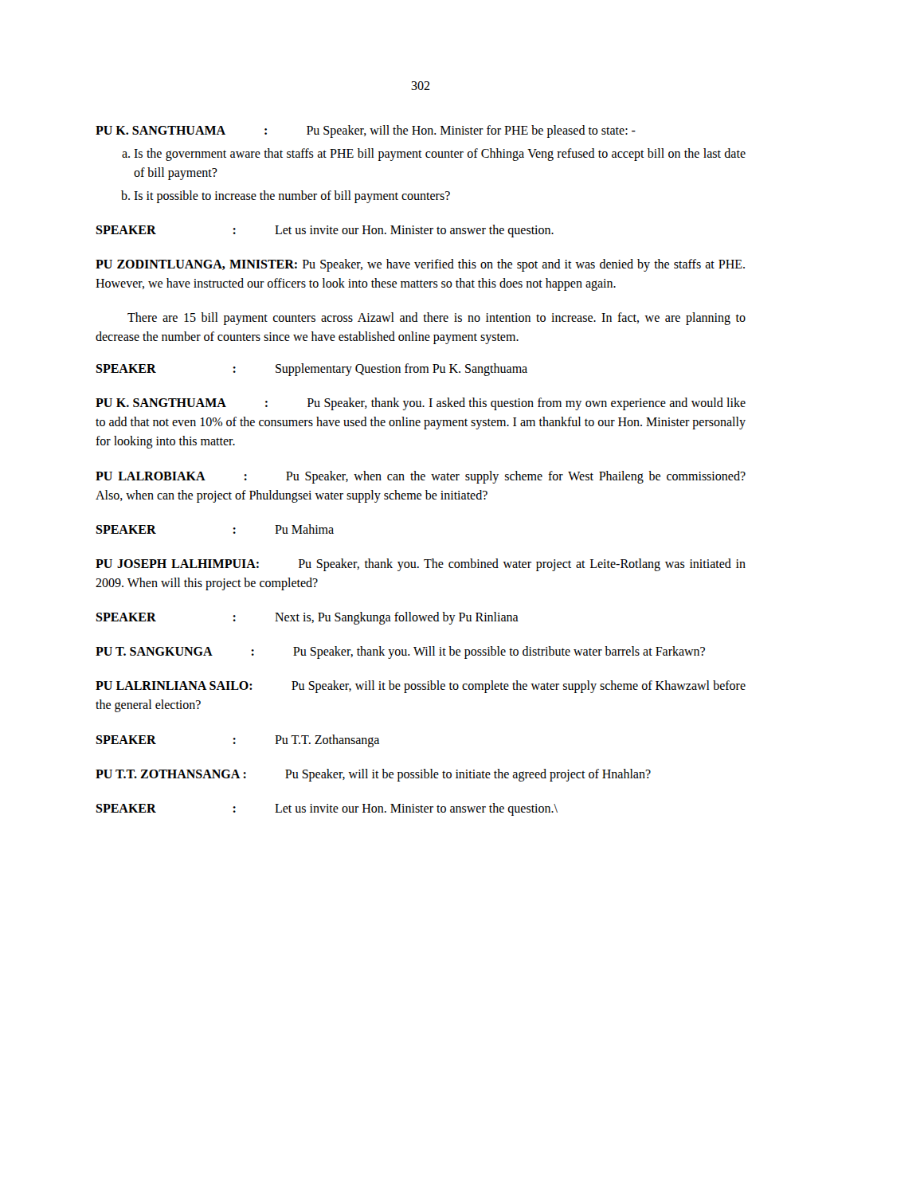302
PU K. SANGTHUAMA : Pu Speaker, will the Hon. Minister for PHE be pleased to state: -
Is the government aware that staffs at PHE bill payment counter of Chhinga Veng refused to accept bill on the last date of bill payment?
Is it possible to increase the number of bill payment counters?
SPEAKER : Let us invite our Hon. Minister to answer the question.
PU ZODINTLUANGA, MINISTER: Pu Speaker, we have verified this on the spot and it was denied by the staffs at PHE. However, we have instructed our officers to look into these matters so that this does not happen again.
There are 15 bill payment counters across Aizawl and there is no intention to increase. In fact, we are planning to decrease the number of counters since we have established online payment system.
SPEAKER : Supplementary Question from Pu K. Sangthuama
PU K. SANGTHUAMA : Pu Speaker, thank you. I asked this question from my own experience and would like to add that not even 10% of the consumers have used the online payment system. I am thankful to our Hon. Minister personally for looking into this matter.
PU LALROBIAKA : Pu Speaker, when can the water supply scheme for West Phaileng be commissioned? Also, when can the project of Phuldungsei water supply scheme be initiated?
SPEAKER : Pu Mahima
PU JOSEPH LALHIMPUIA: Pu Speaker, thank you. The combined water project at Leite-Rotlang was initiated in 2009. When will this project be completed?
SPEAKER : Next is, Pu Sangkunga followed by Pu Rinliana
PU T. SANGKUNGA : Pu Speaker, thank you. Will it be possible to distribute water barrels at Farkawn?
PU LALRINLIANA SAILO: Pu Speaker, will it be possible to complete the water supply scheme of Khawzawl before the general election?
SPEAKER : Pu T.T. Zothansanga
PU T.T. ZOTHANSANGA : Pu Speaker, will it be possible to initiate the agreed project of Hnahlan?
SPEAKER : Let us invite our Hon. Minister to answer the question.\